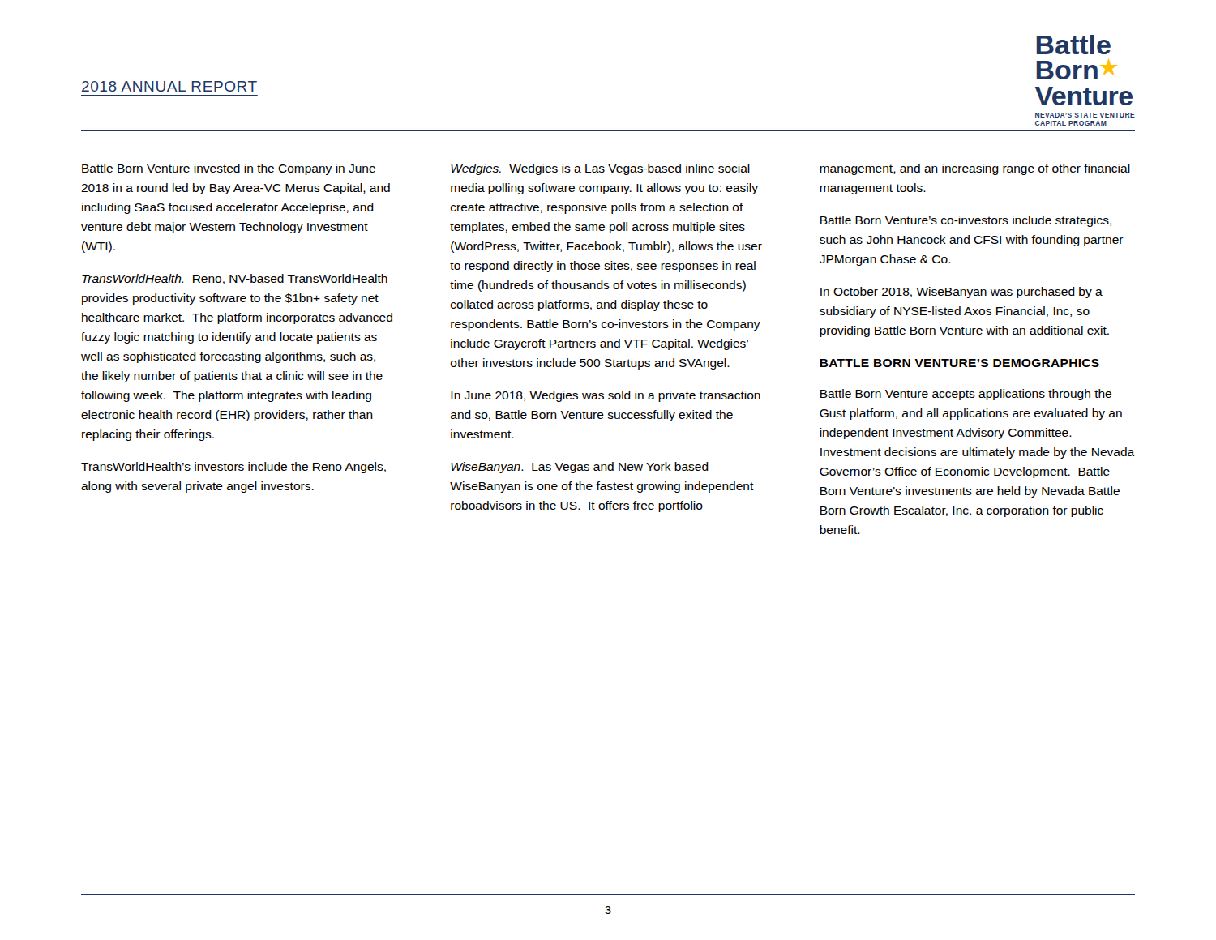2018 ANNUAL REPORT
Battle Born★ Venture NEVADA’S STATE VENTURE
CAPITAL PROGRAM
Battle Born Venture invested in the Company in June 2018 in a round led by Bay Area-VC Merus Capital, and including SaaS focused accelerator Acceleprise, and venture debt major Western Technology Investment (WTI).
TransWorldHealth. Reno, NV-based TransWorldHealth provides productivity software to the $1bn+ safety net healthcare market. The platform incorporates advanced fuzzy logic matching to identify and locate patients as well as sophisticated forecasting algorithms, such as, the likely number of patients that a clinic will see in the following week. The platform integrates with leading electronic health record (EHR) providers, rather than replacing their offerings.
TransWorldHealth’s investors include the Reno Angels, along with several private angel investors.
Wedgies. Wedgies is a Las Vegas-based inline social media polling software company. It allows you to: easily create attractive, responsive polls from a selection of templates, embed the same poll across multiple sites (WordPress, Twitter, Facebook, Tumblr), allows the user to respond directly in those sites, see responses in real time (hundreds of thousands of votes in milliseconds) collated across platforms, and display these to respondents. Battle Born’s co-investors in the Company include Graycroft Partners and VTF Capital. Wedgies’ other investors include 500 Startups and SVAngel.
In June 2018, Wedgies was sold in a private transaction and so, Battle Born Venture successfully exited the investment.
WiseBanyan. Las Vegas and New York based WiseBanyan is one of the fastest growing independent roboadvisors in the US. It offers free portfolio management, and an increasing range of other financial management tools.
Battle Born Venture’s co-investors include strategics, such as John Hancock and CFSI with founding partner JPMorgan Chase & Co.
In October 2018, WiseBanyan was purchased by a subsidiary of NYSE-listed Axos Financial, Inc, so providing Battle Born Venture with an additional exit.
Battle Born Venture’s Demographics
Battle Born Venture accepts applications through the Gust platform, and all applications are evaluated by an independent Investment Advisory Committee. Investment decisions are ultimately made by the Nevada Governor’s Office of Economic Development. Battle Born Venture's investments are held by Nevada Battle Born Growth Escalator, Inc. a corporation for public benefit.
3